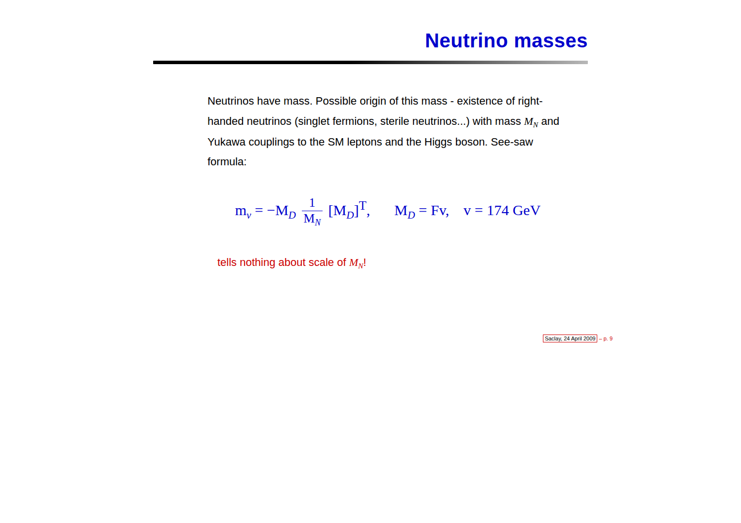Neutrino masses
Neutrinos have mass. Possible origin of this mass - existence of right-handed neutrinos (singlet fermions, sterile neutrinos...) with mass MN and Yukawa couplings to the SM leptons and the Higgs boson. See-saw formula:
mν = −MD 1 MN [MD]T, MD = Fv, v = 174 GeV
tells nothing about scale of MN!
Saclay, 24 April 2009 – p. 9